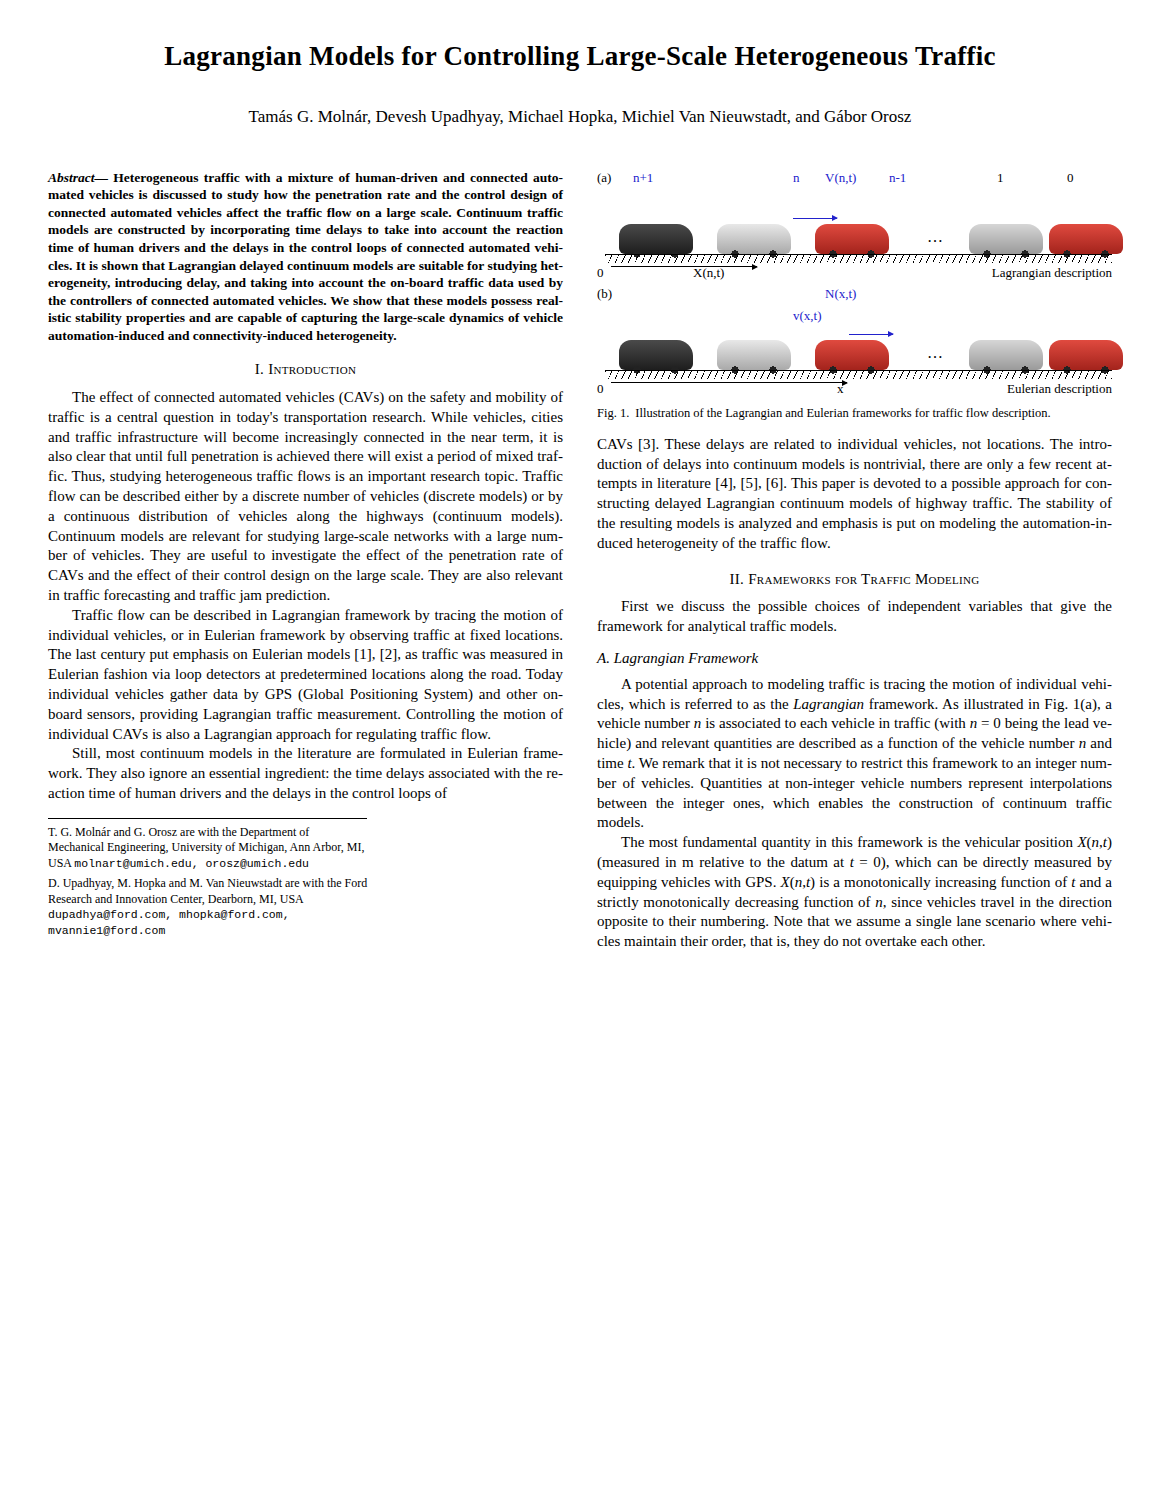Lagrangian Models for Controlling Large-Scale Heterogeneous Traffic
Tamás G. Molnár, Devesh Upadhyay, Michael Hopka, Michiel Van Nieuwstadt, and Gábor Orosz
Abstract— Heterogeneous traffic with a mixture of human-driven and connected automated vehicles is discussed to study how the penetration rate and the control design of connected automated vehicles affect the traffic flow on a large scale. Continuum traffic models are constructed by incorporating time delays to take into account the reaction time of human drivers and the delays in the control loops of connected automated vehicles. It is shown that Lagrangian delayed continuum models are suitable for studying heterogeneity, introducing delay, and taking into account the on-board traffic data used by the controllers of connected automated vehicles. We show that these models possess realistic stability properties and are capable of capturing the large-scale dynamics of vehicle automation-induced and connectivity-induced heterogeneity.
I. Introduction
The effect of connected automated vehicles (CAVs) on the safety and mobility of traffic is a central question in today's transportation research. While vehicles, cities and traffic infrastructure will become increasingly connected in the near term, it is also clear that until full penetration is achieved there will exist a period of mixed traffic. Thus, studying heterogeneous traffic flows is an important research topic. Traffic flow can be described either by a discrete number of vehicles (discrete models) or by a continuous distribution of vehicles along the highways (continuum models). Continuum models are relevant for studying large-scale networks with a large number of vehicles. They are useful to investigate the effect of the penetration rate of CAVs and the effect of their control design on the large scale. They are also relevant in traffic forecasting and traffic jam prediction.
Traffic flow can be described in Lagrangian framework by tracing the motion of individual vehicles, or in Eulerian framework by observing traffic at fixed locations. The last century put emphasis on Eulerian models [1], [2], as traffic was measured in Eulerian fashion via loop detectors at predetermined locations along the road. Today individual vehicles gather data by GPS (Global Positioning System) and other on-board sensors, providing Lagrangian traffic measurement. Controlling the motion of individual CAVs is also a Lagrangian approach for regulating traffic flow.
Still, most continuum models in the literature are formulated in Eulerian framework. They also ignore an essential ingredient: the time delays associated with the reaction time of human drivers and the delays in the control loops of
T. G. Molnár and G. Orosz are with the Department of Mechanical Engineering, University of Michigan, Ann Arbor, MI, USA molnart@umich.edu, orosz@umich.edu
D. Upadhyay, M. Hopka and M. Van Nieuwstadt are with the Ford Research and Innovation Center, Dearborn, MI, USA dupadhya@ford.com, mhopka@ford.com, mvannie1@ford.com
(a) n+1 n V(n,t) n-1 1 0
…
0
X(n,t) Lagrangian description
(b) N(x,t) v(x,t)
…
0
x Eulerian description
Fig. 1. Illustration of the Lagrangian and Eulerian frameworks for traffic flow description.
CAVs [3]. These delays are related to individual vehicles, not locations. The introduction of delays into continuum models is nontrivial, there are only a few recent attempts in literature [4], [5], [6]. This paper is devoted to a possible approach for constructing delayed Lagrangian continuum models of highway traffic. The stability of the resulting models is analyzed and emphasis is put on modeling the automation-induced heterogeneity of the traffic flow.
II. Frameworks for Traffic Modeling
First we discuss the possible choices of independent variables that give the framework for analytical traffic models.
A. Lagrangian Framework
A potential approach to modeling traffic is tracing the motion of individual vehicles, which is referred to as the Lagrangian framework. As illustrated in Fig. 1(a), a vehicle number n is associated to each vehicle in traffic (with n = 0 being the lead vehicle) and relevant quantities are described as a function of the vehicle number n and time t. We remark that it is not necessary to restrict this framework to an integer number of vehicles. Quantities at non-integer vehicle numbers represent interpolations between the integer ones, which enables the construction of continuum traffic models.
The most fundamental quantity in this framework is the vehicular position X(n,t) (measured in m relative to the datum at t = 0), which can be directly measured by equipping vehicles with GPS. X(n,t) is a monotonically increasing function of t and a strictly monotonically decreasing function of n, since vehicles travel in the direction opposite to their numbering. Note that we assume a single lane scenario where vehicles maintain their order, that is, they do not overtake each other.